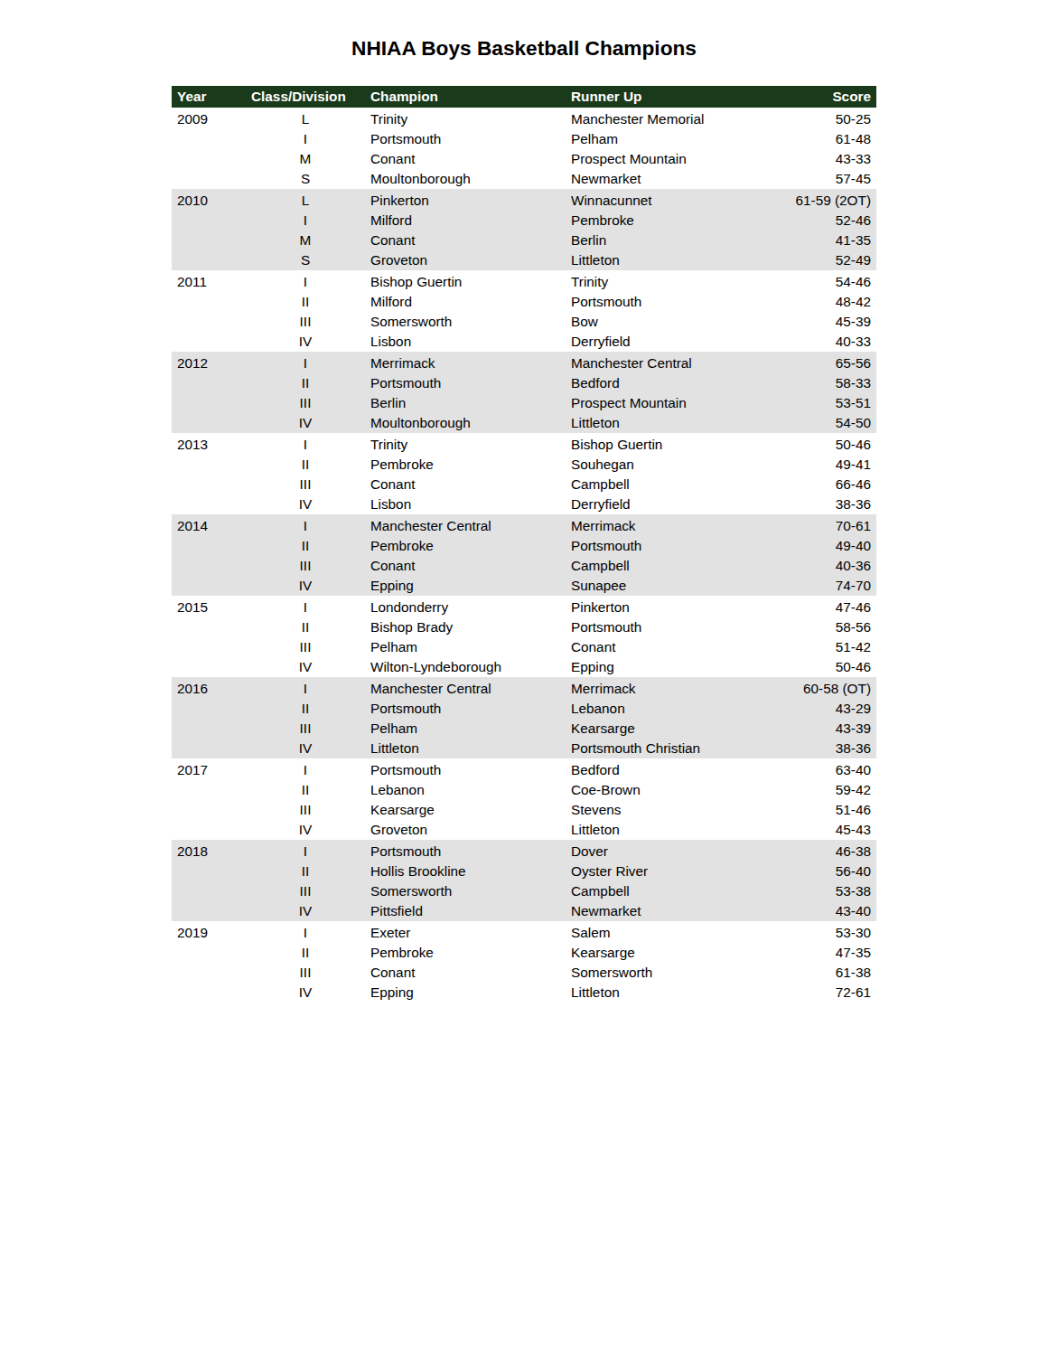NHIAA Boys Basketball Champions
| Year | Class/Division | Champion | Runner Up | Score |
| --- | --- | --- | --- | --- |
| 2009 | L | Trinity | Manchester Memorial | 50-25 |
| | I | Portsmouth | Pelham | 61-48 |
| | M | Conant | Prospect Mountain | 43-33 |
| | S | Moultonborough | Newmarket | 57-45 |
| 2010 | L | Pinkerton | Winnacunnet | 61-59 (2OT) |
| | I | Milford | Pembroke | 52-46 |
| | M | Conant | Berlin | 41-35 |
| | S | Groveton | Littleton | 52-49 |
| 2011 | I | Bishop Guertin | Trinity | 54-46 |
| | II | Milford | Portsmouth | 48-42 |
| | III | Somersworth | Bow | 45-39 |
| | IV | Lisbon | Derryfield | 40-33 |
| 2012 | I | Merrimack | Manchester Central | 65-56 |
| | II | Portsmouth | Bedford | 58-33 |
| | III | Berlin | Prospect Mountain | 53-51 |
| | IV | Moultonborough | Littleton | 54-50 |
| 2013 | I | Trinity | Bishop Guertin | 50-46 |
| | II | Pembroke | Souhegan | 49-41 |
| | III | Conant | Campbell | 66-46 |
| | IV | Lisbon | Derryfield | 38-36 |
| 2014 | I | Manchester Central | Merrimack | 70-61 |
| | II | Pembroke | Portsmouth | 49-40 |
| | III | Conant | Campbell | 40-36 |
| | IV | Epping | Sunapee | 74-70 |
| 2015 | I | Londonderry | Pinkerton | 47-46 |
| | II | Bishop Brady | Portsmouth | 58-56 |
| | III | Pelham | Conant | 51-42 |
| | IV | Wilton-Lyndeborough | Epping | 50-46 |
| 2016 | I | Manchester Central | Merrimack | 60-58 (OT) |
| | II | Portsmouth | Lebanon | 43-29 |
| | III | Pelham | Kearsarge | 43-39 |
| | IV | Littleton | Portsmouth Christian | 38-36 |
| 2017 | I | Portsmouth | Bedford | 63-40 |
| | II | Lebanon | Coe-Brown | 59-42 |
| | III | Kearsarge | Stevens | 51-46 |
| | IV | Groveton | Littleton | 45-43 |
| 2018 | I | Portsmouth | Dover | 46-38 |
| | II | Hollis Brookline | Oyster River | 56-40 |
| | III | Somersworth | Campbell | 53-38 |
| | IV | Pittsfield | Newmarket | 43-40 |
| 2019 | I | Exeter | Salem | 53-30 |
| | II | Pembroke | Kearsarge | 47-35 |
| | III | Conant | Somersworth | 61-38 |
| | IV | Epping | Littleton | 72-61 |